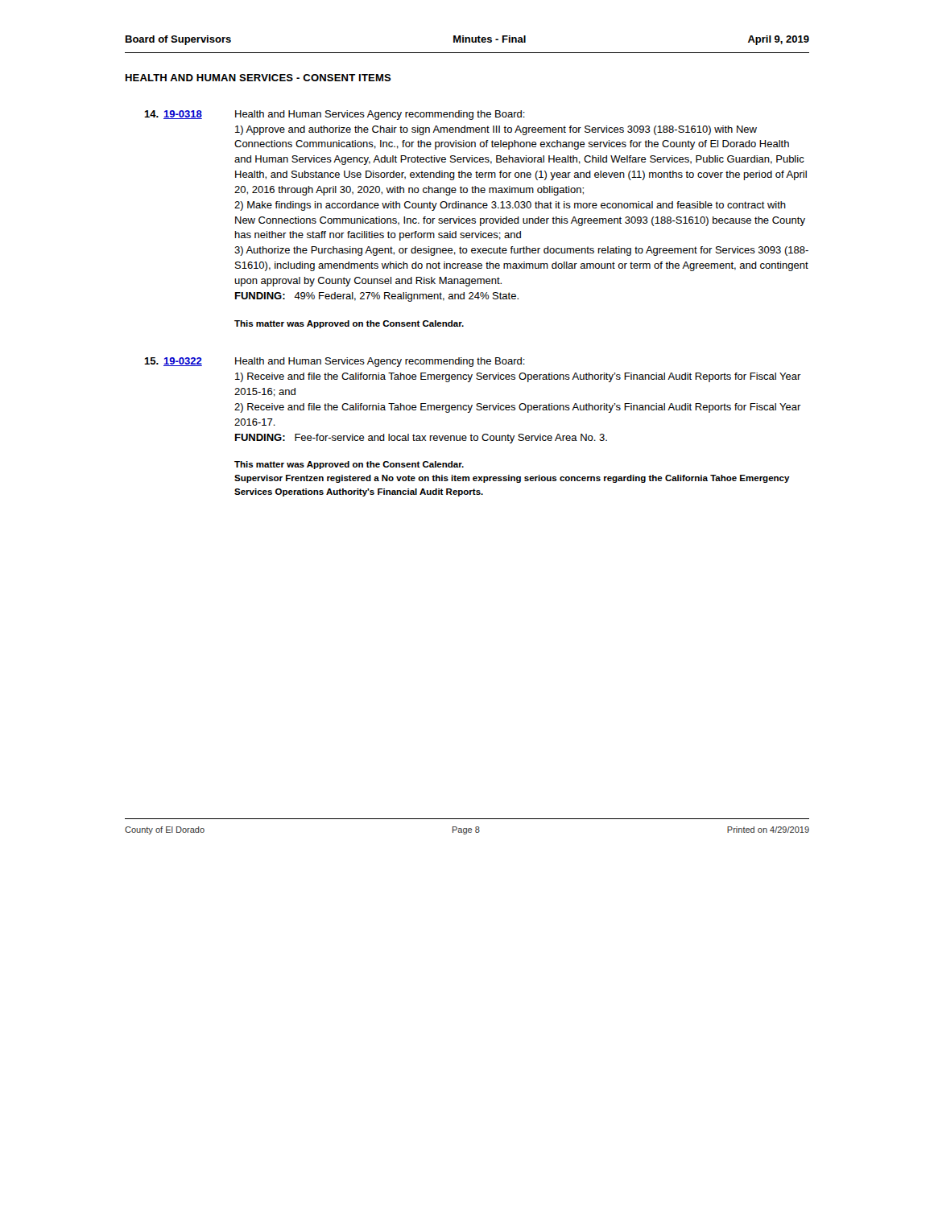Board of Supervisors
Minutes - Final
April 9, 2019
HEALTH AND HUMAN SERVICES - CONSENT ITEMS
14.
19-0318
Health and Human Services Agency recommending the Board:
1) Approve and authorize the Chair to sign Amendment III to Agreement for Services 3093 (188-S1610) with New Connections Communications, Inc., for the provision of telephone exchange services for the County of El Dorado Health and Human Services Agency, Adult Protective Services, Behavioral Health, Child Welfare Services, Public Guardian, Public Health, and Substance Use Disorder, extending the term for one (1) year and eleven (11) months to cover the period of April 20, 2016 through April 30, 2020, with no change to the maximum obligation;
2) Make findings in accordance with County Ordinance 3.13.030 that it is more economical and feasible to contract with New Connections Communications, Inc. for services provided under this Agreement 3093 (188-S1610) because the County has neither the staff nor facilities to perform said services; and
3) Authorize the Purchasing Agent, or designee, to execute further documents relating to Agreement for Services 3093 (188-S1610), including amendments which do not increase the maximum dollar amount or term of the Agreement, and contingent upon approval by County Counsel and Risk Management.
FUNDING: 49% Federal, 27% Realignment, and 24% State.
This matter was Approved on the Consent Calendar.
15.
19-0322
Health and Human Services Agency recommending the Board:
1) Receive and file the California Tahoe Emergency Services Operations Authority’s Financial Audit Reports for Fiscal Year 2015-16; and
2) Receive and file the California Tahoe Emergency Services Operations Authority’s Financial Audit Reports for Fiscal Year 2016-17.
FUNDING: Fee-for-service and local tax revenue to County Service Area No. 3.
This matter was Approved on the Consent Calendar.
Supervisor Frentzen registered a No vote on this item expressing serious concerns regarding the California Tahoe Emergency Services Operations Authority's Financial Audit Reports.
County of El Dorado
Page 8
Printed on 4/29/2019